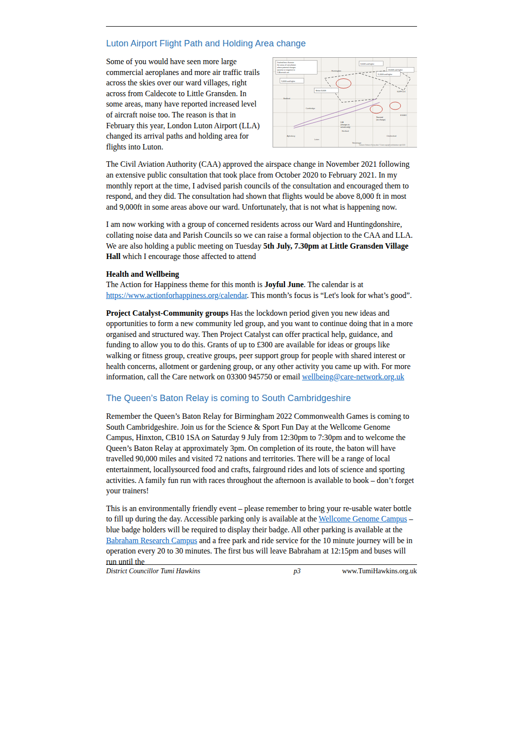Luton Airport Flight Path and Holding Area change
Some of you would have seen more large commercial aeroplanes and more air traffic trails across the skies over our ward villages, right across from Caldecote to Little Gransden. In some areas, many have reported increased level of aircraft noise too. The reason is that in February this year, London Luton Airport (LLA) changed its arrival paths and holding area for flights into Luton.
The Civil Aviation Authority (CAA) approved the airspace change in November 2021 following an extensive public consultation that took place from October 2020 to February 2021. In my monthly report at the time, I advised parish councils of the consultation and encouraged them to respond, and they did. The consultation had shown that flights would be above 8,000 ft in most and 9,000ft in some areas above our ward. Unfortunately, that is not what is happening now.
I am now working with a group of concerned residents across our Ward and Huntingdonshire, collating noise data and Parish Councils so we can raise a formal objection to the CAA and LLA. We are also holding a public meeting on Tuesday 5th July, 7.30pm at Little Gransden Village Hall which I encourage those affected to attend
Health and Wellbeing
The Action for Happiness theme for this month is Joyful June. The calendar is at https://www.actionforhappiness.org/calendar. This month’s focus is “Let's look for what’s good”.
Project Catalyst-Community groups Has the lockdown period given you new ideas and opportunities to form a new community led group, and you want to continue doing that in a more organised and structured way. Then Project Catalyst can offer practical help, guidance, and funding to allow you to do this. Grants of up to £300 are available for ideas or groups like walking or fitness group, creative groups, peer support group for people with shared interest or health concerns, allotment or gardening group, or any other activity you came up with. For more information, call the Care network on 03300 945750 or email wellbeing@care-network.org.uk
The Queen’s Baton Relay is coming to South Cambridgeshire
Remember the Queen’s Baton Relay for Birmingham 2022 Commonwealth Games is coming to South Cambridgeshire. Join us for the Science & Sport Fun Day at the Wellcome Genome Campus, Hinxton, CB10 1SA on Saturday 9 July from 12:30pm to 7:30pm and to welcome the Queen’s Baton Relay at approximately 3pm. On completion of its route, the baton will have travelled 90,000 miles and visited 72 nations and territories. There will be a range of local entertainment, locallysourced food and crafts, fairground rides and lots of science and sporting activities. A family fun run with races throughout the afternoon is available to book – don’t forget your trainers!
This is an environmentally friendly event – please remember to bring your re-usable water bottle to fill up during the day. Accessible parking only is available at the Wellcome Genome Campus – blue badge holders will be required to display their badge. All other parking is available at the Babraham Research Campus and a free park and ride service for the 10 minute journey will be in operation every 20 to 30 minutes. The first bus will leave Babraham at 12:15pm and buses will run until the
District Councillor Tumi Hawkins
p3
www.TumiHawkins.org.uk